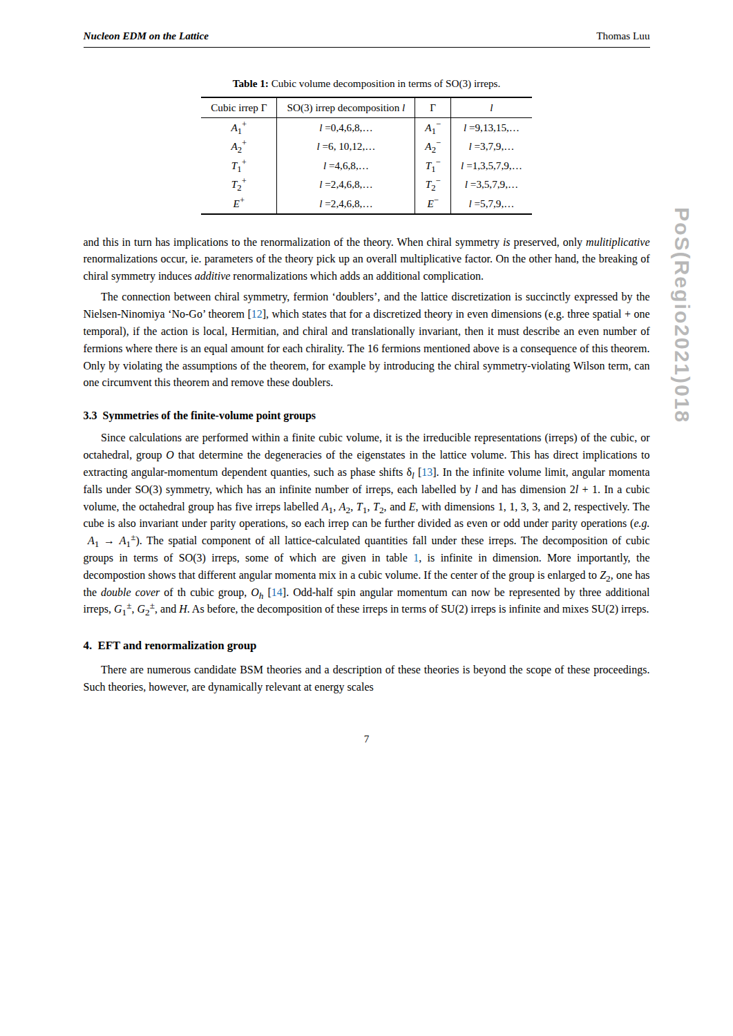Nucleon EDM on the Lattice Thomas Luu
PoS(Regio2021)018
Table 1: Cubic volume decomposition in terms of SO(3) irreps.
| Cubic irrep Γ | SO(3) irrep decomposition l | Γ | l |
| --- | --- | --- | --- |
| A 1 + | l =0,4,6,8,… | A 1 − | l =9,13,15,… |
| A 2 + | l =6, 10,12,… | A 2 − | l =3,7,9,… |
| T 1 + | l =4,6,8,… | T 1 − | l =1,3,5,7,9,… |
| T 2 + | l =2,4,6,8,… | T 2 − | l =3,5,7,9,… |
| E + | l =2,4,6,8,… | E − | l =5,7,9,… |
and this in turn has implications to the renormalization of the theory. When chiral symmetry is preserved, only mulitiplicative renormalizations occur, ie. parameters of the theory pick up an overall multiplicative factor. On the other hand, the breaking of chiral symmetry induces additive renormalizations which adds an additional complication.
The connection between chiral symmetry, fermion ‘doublers’, and the lattice discretization is succinctly expressed by the Nielsen-Ninomiya ‘No-Go’ theorem [12], which states that for a discretized theory in even dimensions (e.g. three spatial + one temporal), if the action is local, Hermitian, and chiral and translationally invariant, then it must describe an even number of fermions where there is an equal amount for each chirality. The 16 fermions mentioned above is a consequence of this theorem. Only by violating the assumptions of the theorem, for example by introducing the chiral symmetry-violating Wilson term, can one circumvent this theorem and remove these doublers.
3.3 Symmetries of the finite-volume point groups
Since calculations are performed within a finite cubic volume, it is the irreducible representations (irreps) of the cubic, or octahedral, group O that determine the degeneracies of the eigenstates in the lattice volume. This has direct implications to extracting angular-momentum dependent quanties, such as phase shifts δl [13]. In the infinite volume limit, angular momenta falls under SO(3) symmetry, which has an infinite number of irreps, each labelled by l and has dimension 2l + 1. In a cubic volume, the octahedral group has five irreps labelled A1, A2, T1, T2, and E, with dimensions 1, 1, 3, 3, and 2, respectively. The cube is also invariant under parity operations, so each irrep can be further divided as even or odd under parity operations (e.g. A1 → A1±). The spatial component of all lattice-calculated quantities fall under these irreps. The decomposition of cubic groups in terms of SO(3) irreps, some of which are given in table 1, is infinite in dimension. More importantly, the decompostion shows that different angular momenta mix in a cubic volume. If the center of the group is enlarged to Z2, one has the double cover of th cubic group, Oh [14]. Odd-half spin angular momentum can now be represented by three additional irreps, G1±, G2±, and H. As before, the decomposition of these irreps in terms of SU(2) irreps is infinite and mixes SU(2) irreps.
4. EFT and renormalization group
There are numerous candidate BSM theories and a description of these theories is beyond the scope of these proceedings. Such theories, however, are dynamically relevant at energy scales
7